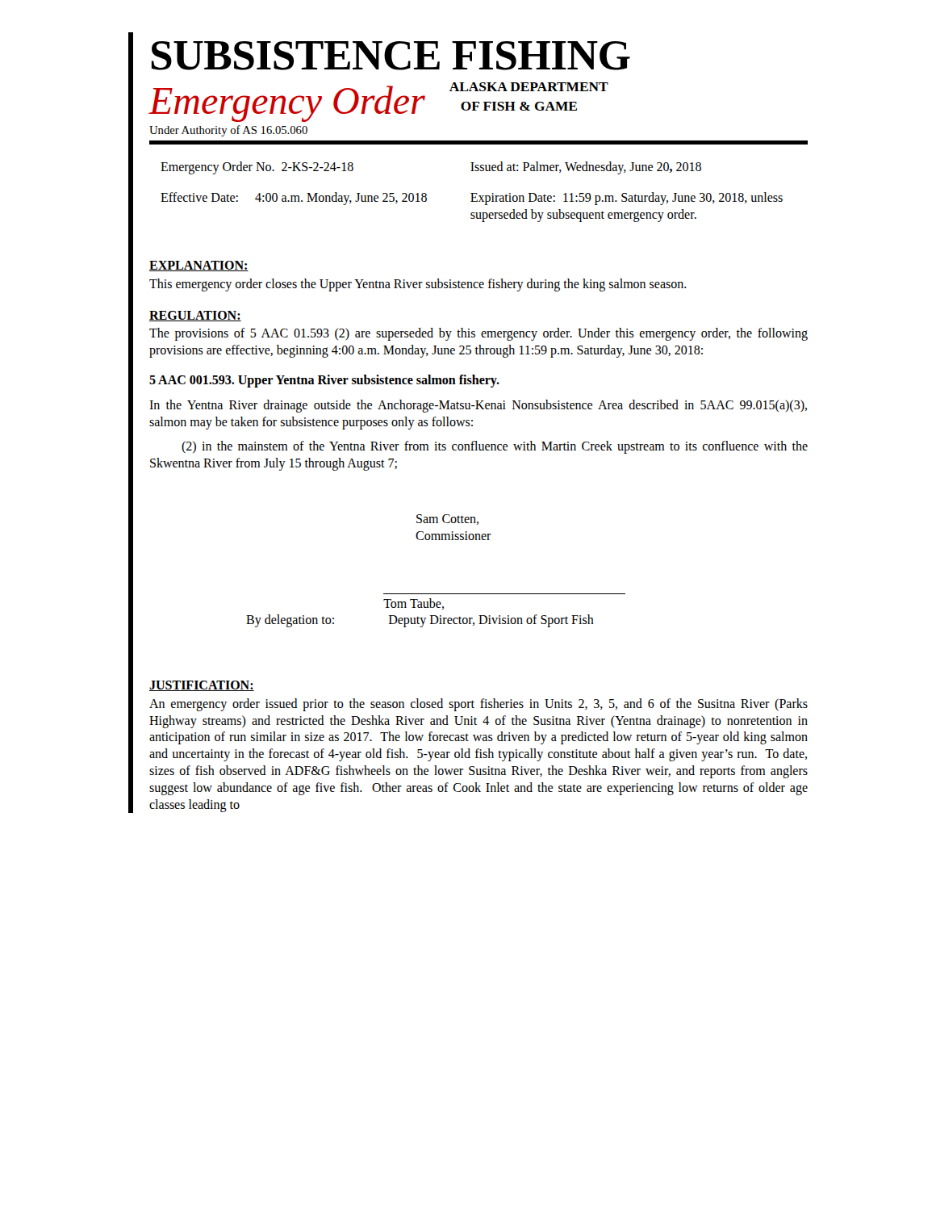SUBSISTENCE FISHING
Emergency Order
ALASKA DEPARTMENTOF FISH & GAME
Under Authority of AS 16.05.060
| Emergency Order No. 2-KS-2-24-18 | Issued at: Palmer, Wednesday, June 20 , 2018 |
| Effective Date: 4:00 a.m. Monday, June 25, 2018 | Expiration Date: 11:59 p.m. Saturday, June 30, 2018, unless superseded by subsequent emergency order. |
EXPLANATION:
This emergency order closes the Upper Yentna River subsistence fishery during the king salmon season.
REGULATION:
The provisions of 5 AAC 01.593 (2) are superseded by this emergency order. Under this emergency order, the following provisions are effective, beginning 4:00 a.m. Monday, June 25 through 11:59 p.m. Saturday, June 30, 2018:
5 AAC 001.593. Upper Yentna River subsistence salmon fishery.
In the Yentna River drainage outside the Anchorage-Matsu-Kenai Nonsubsistence Area described in 5AAC 99.015(a)(3), salmon may be taken for subsistence purposes only as follows:
(2) in the mainstem of the Yentna River from its confluence with Martin Creek upstream to its confluence with the Skwentna River from July 15 through August 7;
Sam Cotten,
Commissioner
By delegation to:
Tom Taube,
Deputy Director, Division of Sport Fish
JUSTIFICATION:
An emergency order issued prior to the season closed sport fisheries in Units 2, 3, 5, and 6 of the Susitna River (Parks Highway streams) and restricted the Deshka River and Unit 4 of the Susitna River (Yentna drainage) to nonretention in anticipation of run similar in size as 2017. The low forecast was driven by a predicted low return of 5-year old king salmon and uncertainty in the forecast of 4-year old fish. 5-year old fish typically constitute about half a given year’s run. To date, sizes of fish observed in ADF&G fishwheels on the lower Susitna River, the Deshka River weir, and reports from anglers suggest low abundance of age five fish. Other areas of Cook Inlet and the state are experiencing low returns of older age classes leading to